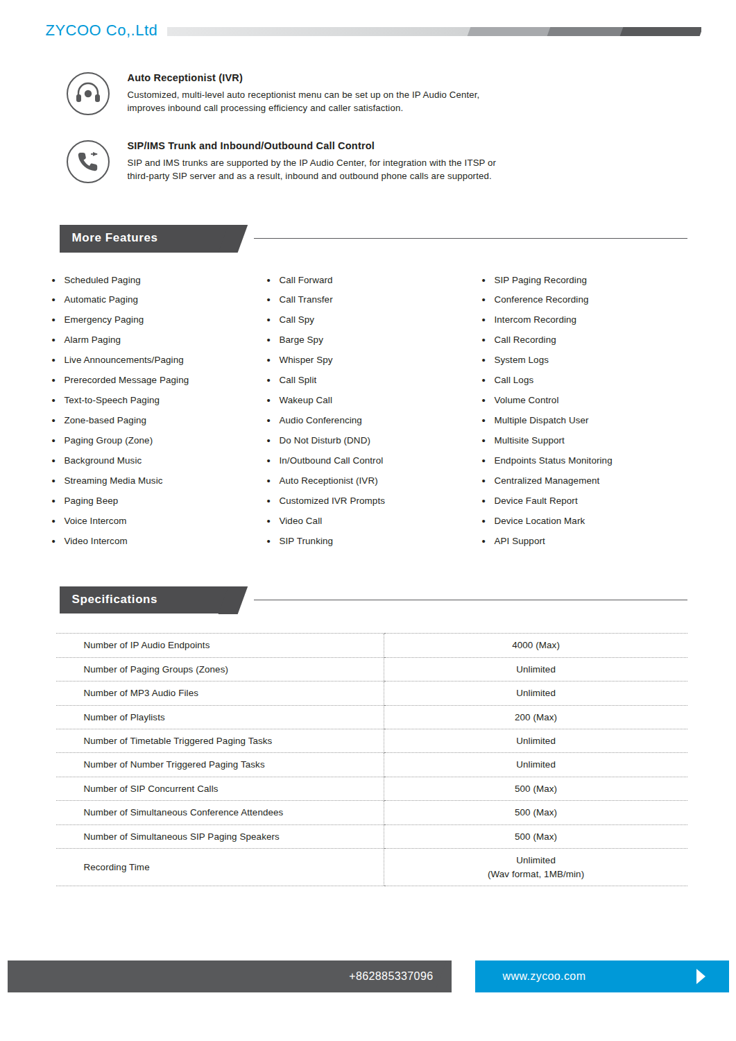ZYCOO Co,.Ltd
Auto Receptionist (IVR)
Customized, multi-level auto receptionist menu can be set up on the IP Audio Center,
improves inbound call processing efficiency and caller satisfaction.
SIP/IMS Trunk and Inbound/Outbound Call Control
SIP and IMS trunks are supported by the IP Audio Center, for integration with the ITSP or
third-party SIP server and as a result, inbound and outbound phone calls are supported.
More Features
Scheduled Paging
Automatic Paging
Emergency Paging
Alarm Paging
Live Announcements/Paging
Prerecorded Message Paging
Text-to-Speech Paging
Zone-based Paging
Paging Group (Zone)
Background Music
Streaming Media Music
Paging Beep
Voice Intercom
Video Intercom
Call Forward
Call Transfer
Call Spy
Barge Spy
Whisper Spy
Call Split
Wakeup Call
Audio Conferencing
Do Not Disturb (DND)
In/Outbound Call Control
Auto Receptionist (IVR)
Customized IVR Prompts
Video Call
SIP Trunking
SIP Paging Recording
Conference Recording
Intercom Recording
Call Recording
System Logs
Call Logs
Volume Control
Multiple Dispatch User
Multisite Support
Endpoints Status Monitoring
Centralized Management
Device Fault Report
Device Location Mark
API Support
Specifications
| Number of IP Audio Endpoints | | 4000 (Max) |
| Number of Paging Groups (Zones) | | Unlimited |
| Number of MP3 Audio Files | | Unlimited |
| Number of Playlists | | 200 (Max) |
| Number of Timetable Triggered Paging Tasks | | Unlimited |
| Number of Number Triggered Paging Tasks | | Unlimited |
| Number of SIP Concurrent Calls | | 500 (Max) |
| Number of Simultaneous Conference Attendees | | 500 (Max) |
| Number of Simultaneous SIP Paging Speakers | | 500 (Max) |
| Recording Time | | Unlimited (Wav format, 1MB/min) |
+862885337096
www.zycoo.com